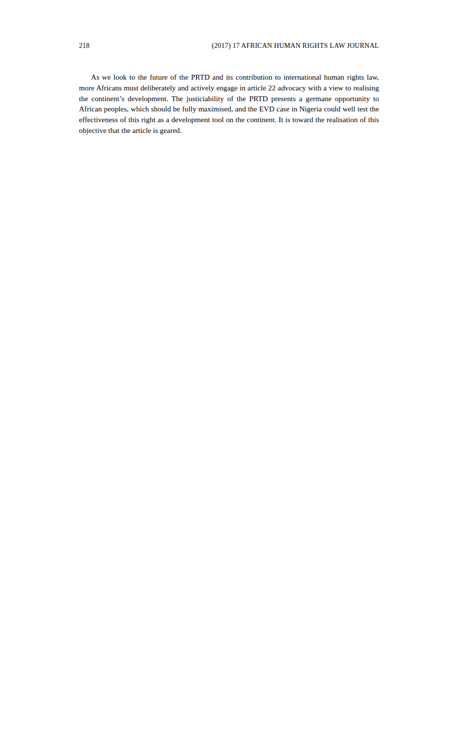218 (2017) 17 African Human Rights Law Journal
As we look to the future of the PRTD and its contribution to international human rights law, more Africans must deliberately and actively engage in article 22 advocacy with a view to realising the continent’s development. The justiciability of the PRTD presents a germane opportunity to African peoples, which should be fully maximised, and the EVD case in Nigeria could well test the effectiveness of this right as a development tool on the continent. It is toward the realisation of this objective that the article is geared.